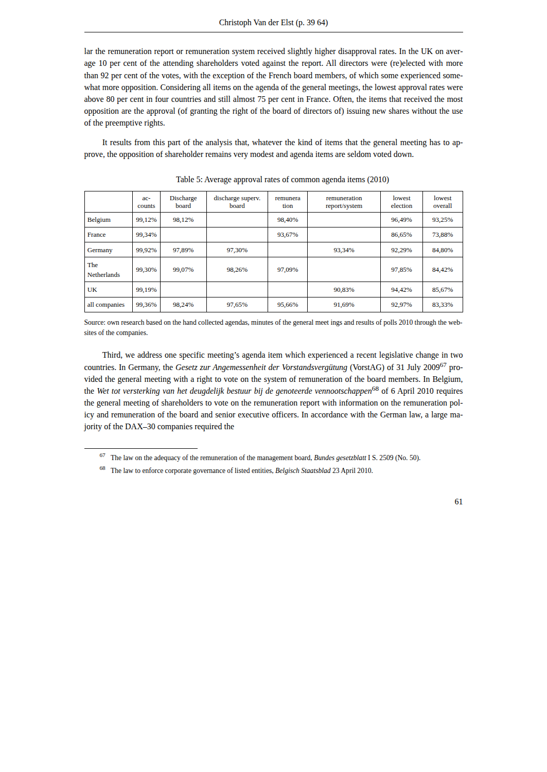Christoph Van der Elst (p. 39 64)
lar the remuneration report or remuneration system received slightly higher disapproval rates. In the UK on average 10 per cent of the attending shareholders voted against the report. All directors were (re)elected with more than 92 per cent of the votes, with the exception of the French board members, of which some experienced somewhat more opposition. Considering all items on the agenda of the general meetings, the lowest approval rates were above 80 per cent in four countries and still almost 75 per cent in France. Often, the items that received the most opposition are the approval (of granting the right of the board of directors of) issuing new shares without the use of the preemptive rights.
It results from this part of the analysis that, whatever the kind of items that the general meeting has to approve, the opposition of shareholder remains very modest and agenda items are seldom voted down.
Table 5: Average approval rates of common agenda items (2010)
| | accounts | Discharge board | discharge superv. board | remunera tion | remuneration report/system | lowest election | lowest overall |
| --- | --- | --- | --- | --- | --- | --- | --- |
| Belgium | 99,12% | 98,12% | | 98,40% | | 96,49% | 93,25% |
| France | 99,34% | | | 93,67% | | 86,65% | 73,88% |
| Germany | 99,92% | 97,89% | 97,30% | | 93,34% | 92,29% | 84,80% |
| The Netherlands | 99,30% | 99,07% | 98,26% | 97,09% | | 97,85% | 84,42% |
| UK | 99,19% | | | | 90,83% | 94,42% | 85,67% |
| all companies | 99,36% | 98,24% | 97,65% | 95,66% | 91,69% | 92,97% | 83,33% |
Source: own research based on the hand collected agendas, minutes of the general meet ings and results of polls 2010 through the websites of the companies.
Third, we address one specific meeting’s agenda item which experienced a recent legislative change in two countries. In Germany, the Gesetz zur Angemessenheit der Vorstandsvergütung (VorstAG) of 31 July 200967 provided the general meeting with a right to vote on the system of remuneration of the board members. In Belgium, the Wet tot versterking van het deugdelijk bestuur bij de genoteerde vennootschappen68 of 6 April 2010 requires the general meeting of shareholders to vote on the remuneration report with information on the remuneration policy and remuneration of the board and senior executive officers. In accordance with the German law, a large majority of the DAX–30 companies required the
67 The law on the adequacy of the remuneration of the management board, Bundes gesetzblatt I S. 2509 (No. 50).
68 The law to enforce corporate governance of listed entities, Belgisch Staatsblad 23 April 2010.
61